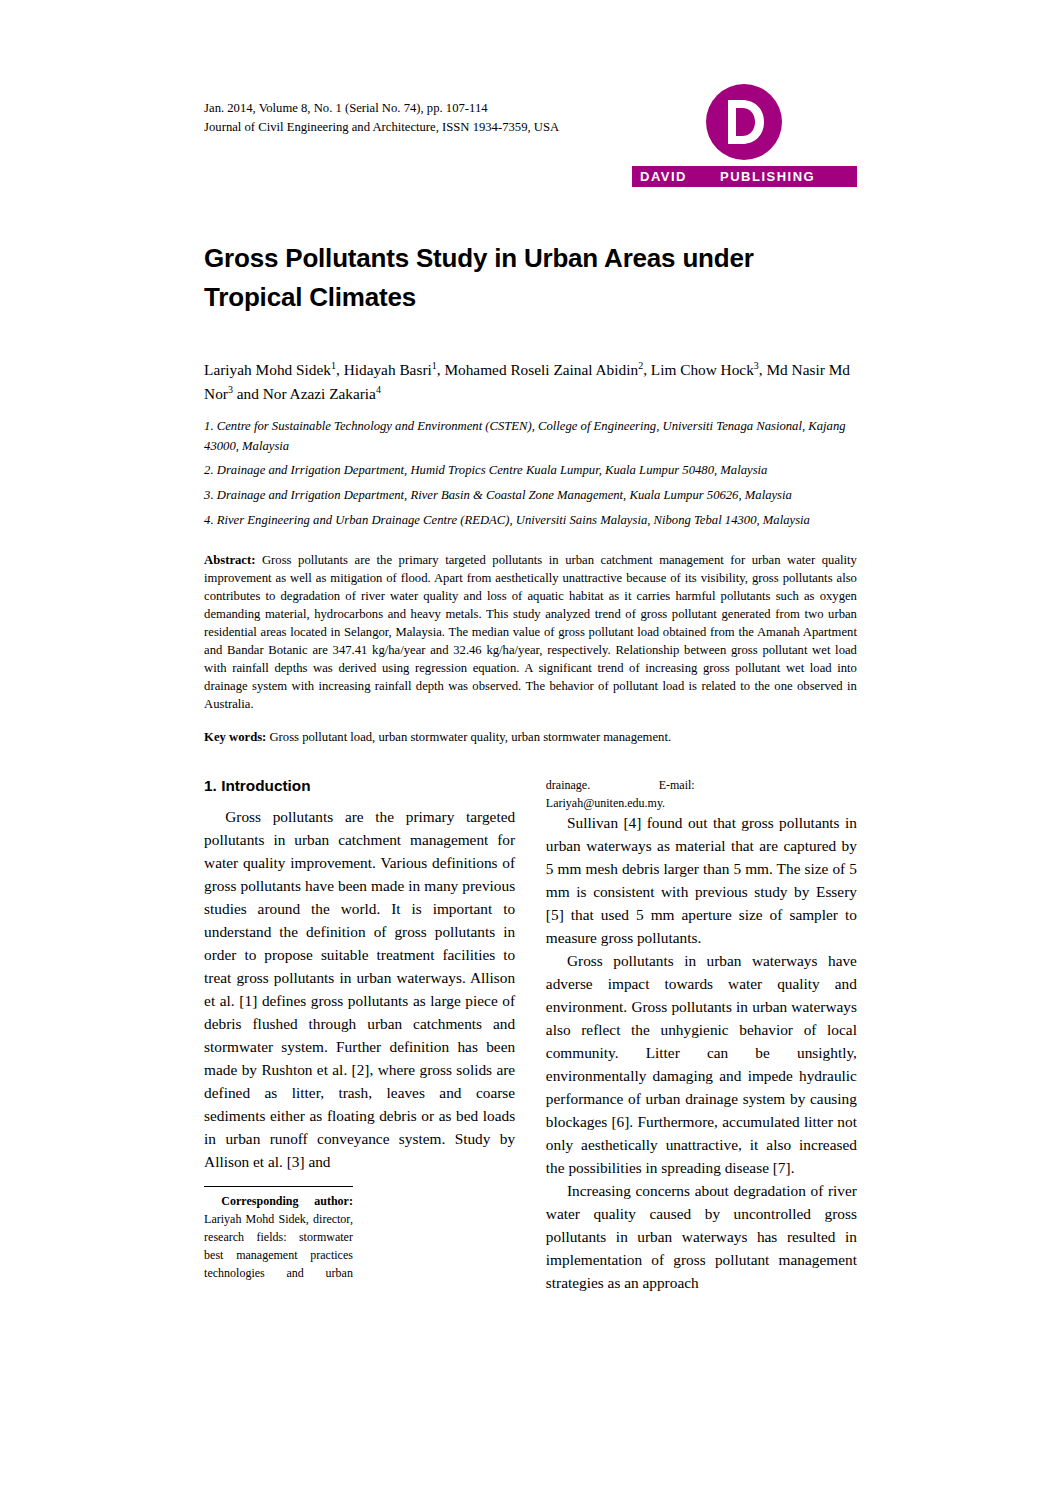Jan. 2014, Volume 8, No. 1 (Serial No. 74), pp. 107-114
Journal of Civil Engineering and Architecture, ISSN 1934-7359, USA
DAVID PUBLISHING
Gross Pollutants Study in Urban Areas under Tropical Climates
Lariyah Mohd Sidek1, Hidayah Basri1, Mohamed Roseli Zainal Abidin2, Lim Chow Hock3, Md Nasir Md Nor3 and Nor Azazi Zakaria4
1. Centre for Sustainable Technology and Environment (CSTEN), College of Engineering, Universiti Tenaga Nasional, Kajang 43000, Malaysia
2. Drainage and Irrigation Department, Humid Tropics Centre Kuala Lumpur, Kuala Lumpur 50480, Malaysia
3. Drainage and Irrigation Department, River Basin & Coastal Zone Management, Kuala Lumpur 50626, Malaysia
4. River Engineering and Urban Drainage Centre (REDAC), Universiti Sains Malaysia, Nibong Tebal 14300, Malaysia
Abstract: Gross pollutants are the primary targeted pollutants in urban catchment management for urban water quality improvement as well as mitigation of flood. Apart from aesthetically unattractive because of its visibility, gross pollutants also contributes to degradation of river water quality and loss of aquatic habitat as it carries harmful pollutants such as oxygen demanding material, hydrocarbons and heavy metals. This study analyzed trend of gross pollutant generated from two urban residential areas located in Selangor, Malaysia. The median value of gross pollutant load obtained from the Amanah Apartment and Bandar Botanic are 347.41 kg/ha/year and 32.46 kg/ha/year, respectively. Relationship between gross pollutant wet load with rainfall depths was derived using regression equation. A significant trend of increasing gross pollutant wet load into drainage system with increasing rainfall depth was observed. The behavior of pollutant load is related to the one observed in Australia.
Key words: Gross pollutant load, urban stormwater quality, urban stormwater management.
1. Introduction
Gross pollutants are the primary targeted pollutants in urban catchment management for water quality improvement. Various definitions of gross pollutants have been made in many previous studies around the world. It is important to understand the definition of gross pollutants in order to propose suitable treatment facilities to treat gross pollutants in urban waterways. Allison et al. [1] defines gross pollutants as large piece of debris flushed through urban catchments and stormwater system. Further definition has been made by Rushton et al. [2], where gross solids are defined as litter, trash, leaves and coarse sediments either as floating debris or as bed loads in urban runoff conveyance system. Study by Allison et al. [3] and
Corresponding author: Lariyah Mohd Sidek, director, research fields: stormwater best management practices technologies and urban drainage. E-mail: Lariyah@uniten.edu.my.
Sullivan [4] found out that gross pollutants in urban waterways as material that are captured by 5 mm mesh debris larger than 5 mm. The size of 5 mm is consistent with previous study by Essery [5] that used 5 mm aperture size of sampler to measure gross pollutants.
Gross pollutants in urban waterways have adverse impact towards water quality and environment. Gross pollutants in urban waterways also reflect the unhygienic behavior of local community. Litter can be unsightly, environmentally damaging and impede hydraulic performance of urban drainage system by causing blockages [6]. Furthermore, accumulated litter not only aesthetically unattractive, it also increased the possibilities in spreading disease [7].
Increasing concerns about degradation of river water quality caused by uncontrolled gross pollutants in urban waterways has resulted in implementation of gross pollutant management strategies as an approach